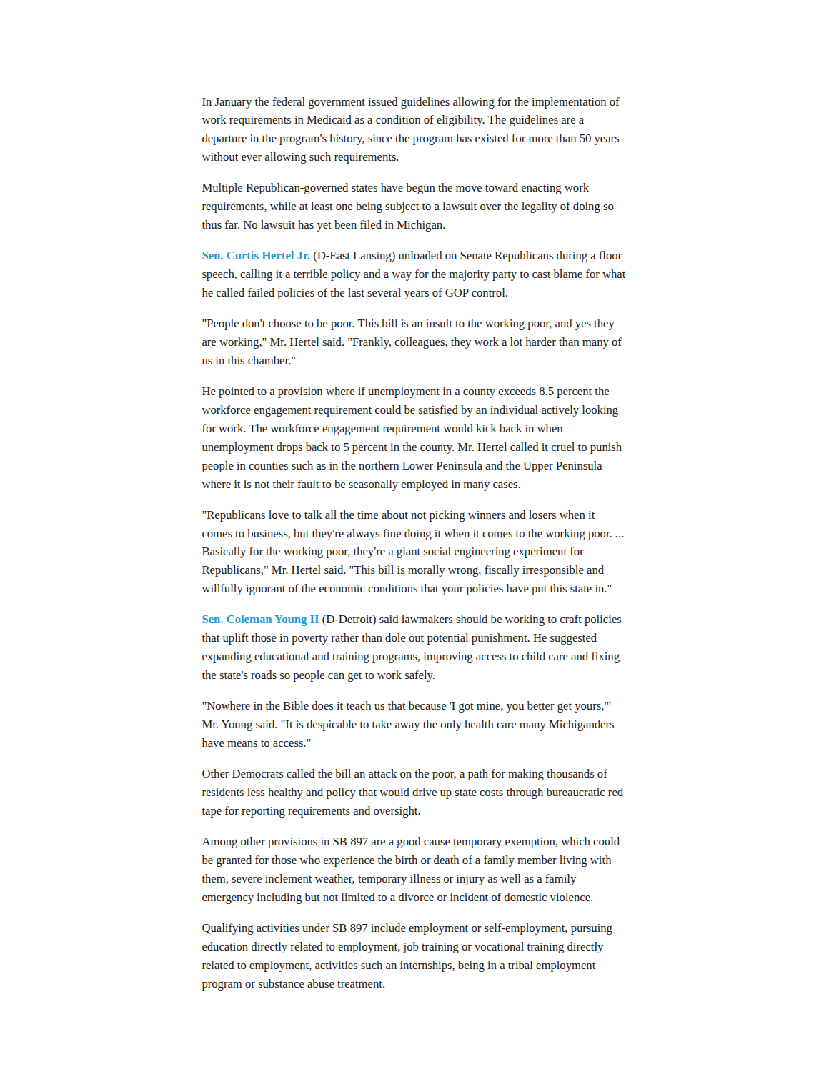In January the federal government issued guidelines allowing for the implementation of work requirements in Medicaid as a condition of eligibility. The guidelines are a departure in the program's history, since the program has existed for more than 50 years without ever allowing such requirements.
Multiple Republican-governed states have begun the move toward enacting work requirements, while at least one being subject to a lawsuit over the legality of doing so thus far. No lawsuit has yet been filed in Michigan.
Sen. Curtis Hertel Jr. (D-East Lansing) unloaded on Senate Republicans during a floor speech, calling it a terrible policy and a way for the majority party to cast blame for what he called failed policies of the last several years of GOP control.
"People don't choose to be poor. This bill is an insult to the working poor, and yes they are working," Mr. Hertel said. "Frankly, colleagues, they work a lot harder than many of us in this chamber."
He pointed to a provision where if unemployment in a county exceeds 8.5 percent the workforce engagement requirement could be satisfied by an individual actively looking for work. The workforce engagement requirement would kick back in when unemployment drops back to 5 percent in the county. Mr. Hertel called it cruel to punish people in counties such as in the northern Lower Peninsula and the Upper Peninsula where it is not their fault to be seasonally employed in many cases.
"Republicans love to talk all the time about not picking winners and losers when it comes to business, but they're always fine doing it when it comes to the working poor. ... Basically for the working poor, they're a giant social engineering experiment for Republicans," Mr. Hertel said. "This bill is morally wrong, fiscally irresponsible and willfully ignorant of the economic conditions that your policies have put this state in."
Sen. Coleman Young II (D-Detroit) said lawmakers should be working to craft policies that uplift those in poverty rather than dole out potential punishment. He suggested expanding educational and training programs, improving access to child care and fixing the state's roads so people can get to work safely.
"Nowhere in the Bible does it teach us that because 'I got mine, you better get yours,'" Mr. Young said. "It is despicable to take away the only health care many Michiganders have means to access."
Other Democrats called the bill an attack on the poor, a path for making thousands of residents less healthy and policy that would drive up state costs through bureaucratic red tape for reporting requirements and oversight.
Among other provisions in SB 897 are a good cause temporary exemption, which could be granted for those who experience the birth or death of a family member living with them, severe inclement weather, temporary illness or injury as well as a family emergency including but not limited to a divorce or incident of domestic violence.
Qualifying activities under SB 897 include employment or self-employment, pursuing education directly related to employment, job training or vocational training directly related to employment, activities such an internships, being in a tribal employment program or substance abuse treatment.